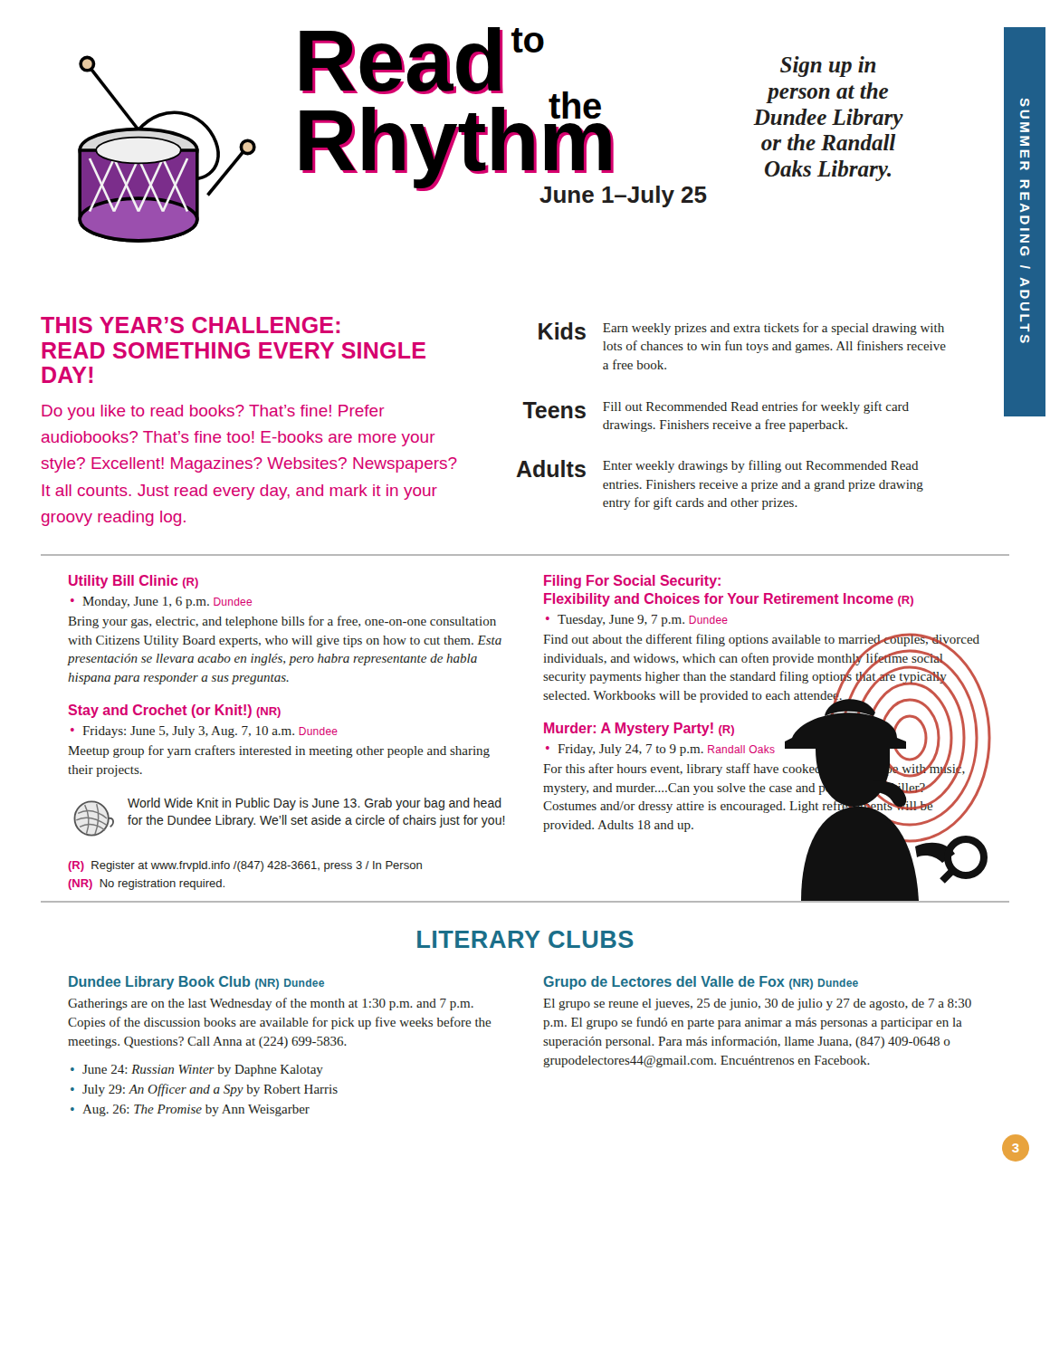SUMMER READING / ADULTS
Read to the Rhythm
June 1–July 25
Sign up in
person at the
Dundee Library
or the Randall
Oaks Library.
THIS YEAR’S CHALLENGE:
READ SOMETHING EVERY SINGLE DAY!
Do you like to read books? That’s fine! Prefer audiobooks? That’s fine too! E-books are more your style? Excellent! Magazines? Websites? Newspapers? It all counts. Just read every day, and mark it in your groovy reading log.
| Kids | Earn weekly prizes and extra tickets for a special drawing with lots of chances to win fun toys and games. All finishers receive a free book. |
| Teens | Fill out Recommended Read entries for weekly gift card drawings. Finishers receive a free paperback. |
| Adults | Enter weekly drawings by filling out Recommended Read entries. Finishers receive a prize and a grand prize drawing entry for gift cards and other prizes. |
Utility Bill Clinic (R)
Monday, June 1, 6 p.m. Dundee
Bring your gas, electric, and telephone bills for a free, one-on-one consultation with Citizens Utility Board experts, who will give tips on how to cut them. Esta presentación se llevara acabo en inglés, pero habra representante de habla hispana para responder a sus preguntas.
Stay and Crochet (or Knit!) (NR)
Fridays: June 5, July 3, Aug. 7, 10 a.m. Dundee
Meetup group for yarn crafters interested in meeting other people and sharing their projects.
World Wide Knit in Public Day is June 13. Grab your bag and head for the Dundee Library. We’ll set aside a circle of chairs just for you!
(R) Register at www.frvpld.info /(847) 428-3661, press 3 / In Person
(NR) No registration required.
Filing For Social Security:
Flexibility and Choices for Your Retirement Income (R)
Tuesday, June 9, 7 p.m. Dundee
Find out about the different filing options available to married couples, divorced individuals, and widows, which can often provide monthly lifetime social security payments higher than the standard filing options that are typically selected. Workbooks will be provided to each attendee.
Murder: A Mystery Party! (R)
Friday, July 24, 7 to 9 p.m. Randall Oaks
For this after hours event, library staff have cooked up a dish ripe with music, mystery, and murder....Can you solve the case and point out the killer? Costumes and/or dressy attire is encouraged. Light refreshments will be provided. Adults 18 and up.
LITERARY CLUBS
Dundee Library Book Club (NR) Dundee
Gatherings are on the last Wednesday of the month at 1:30 p.m. and 7 p.m. Copies of the discussion books are available for pick up five weeks before the meetings. Questions? Call Anna at (224) 699-5836.
June 24: Russian Winter by Daphne Kalotay
July 29: An Officer and a Spy by Robert Harris
Aug. 26: The Promise by Ann Weisgarber
Grupo de Lectores del Valle de Fox (NR) Dundee
El grupo se reune el jueves, 25 de junio, 30 de julio y 27 de agosto, de 7 a 8:30 p.m. El grupo se fundó en parte para animar a más personas a participar en la superación personal. Para más información, llame Juana, (847) 409-0648 o grupodelectores44@gmail.com. Encuéntrenos en Facebook.
3